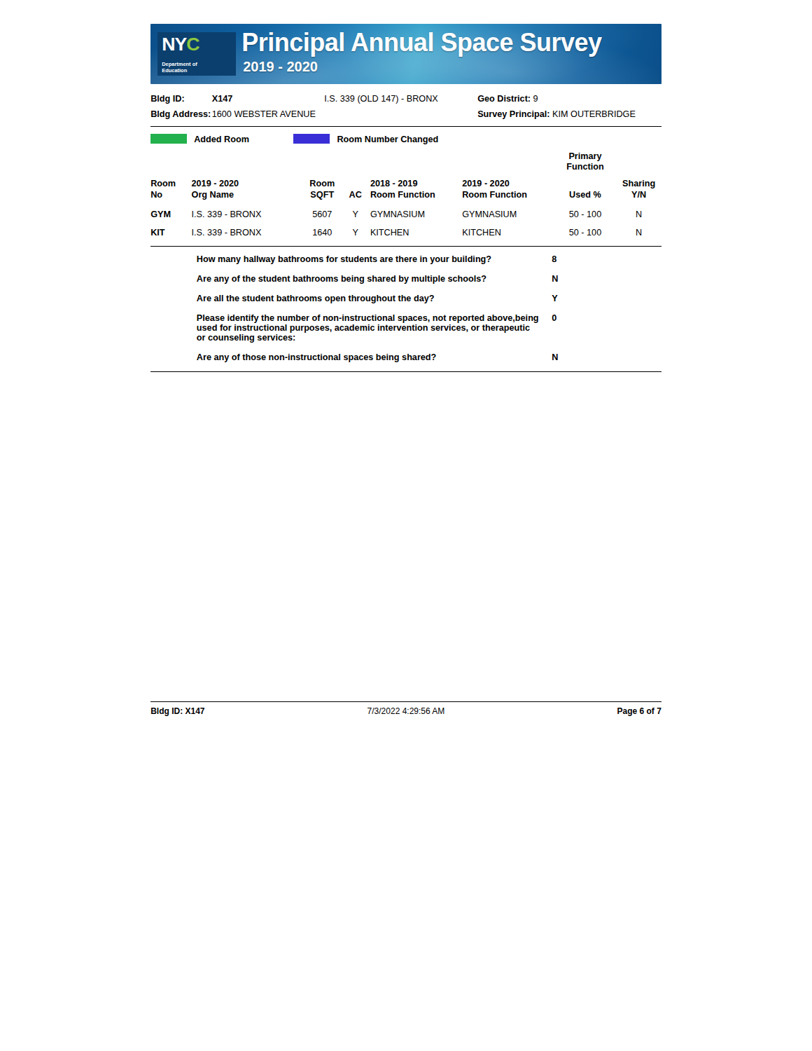NYC
Department of
Education
Principal Annual Space Survey
2019 - 2020
| Bldg ID: | X147 | I.S. 339 (OLD 147) - BRONX | Geo District: 9 |
| Bldg Address: | 1600 WEBSTER AVENUE | Survey Principal: KIM OUTERBRIDGE |
Added Room Room Number Changed
| | | | | | | Primary Function | |
| --- | --- | --- | --- | --- | --- | --- | --- |
| Room No | 2019 - 2020 Org Name | Room SQFT | AC | 2018 - 2019 Room Function | 2019 - 2020 Room Function | Used % | Sharing Y/N |
| GYM | I.S. 339 - BRONX | 5607 | Y | GYMNASIUM | GYMNASIUM | 50 - 100 | N |
| KIT | I.S. 339 - BRONX | 1640 | Y | KITCHEN | KITCHEN | 50 - 100 | N |
| How many hallway bathrooms for students are there in your building? | 8 |
| Are any of the student bathrooms being shared by multiple schools? | N |
| Are all the student bathrooms open throughout the day? | Y |
| Please identify the number of non-instructional spaces, not reported above,being used for instructional purposes, academic intervention services, or therapeutic or counseling services: | 0 |
| Are any of those non-instructional spaces being shared? | N |
| Bldg ID: X147 | 7/3/2022 4:29:56 AM | Page 6 of 7 |